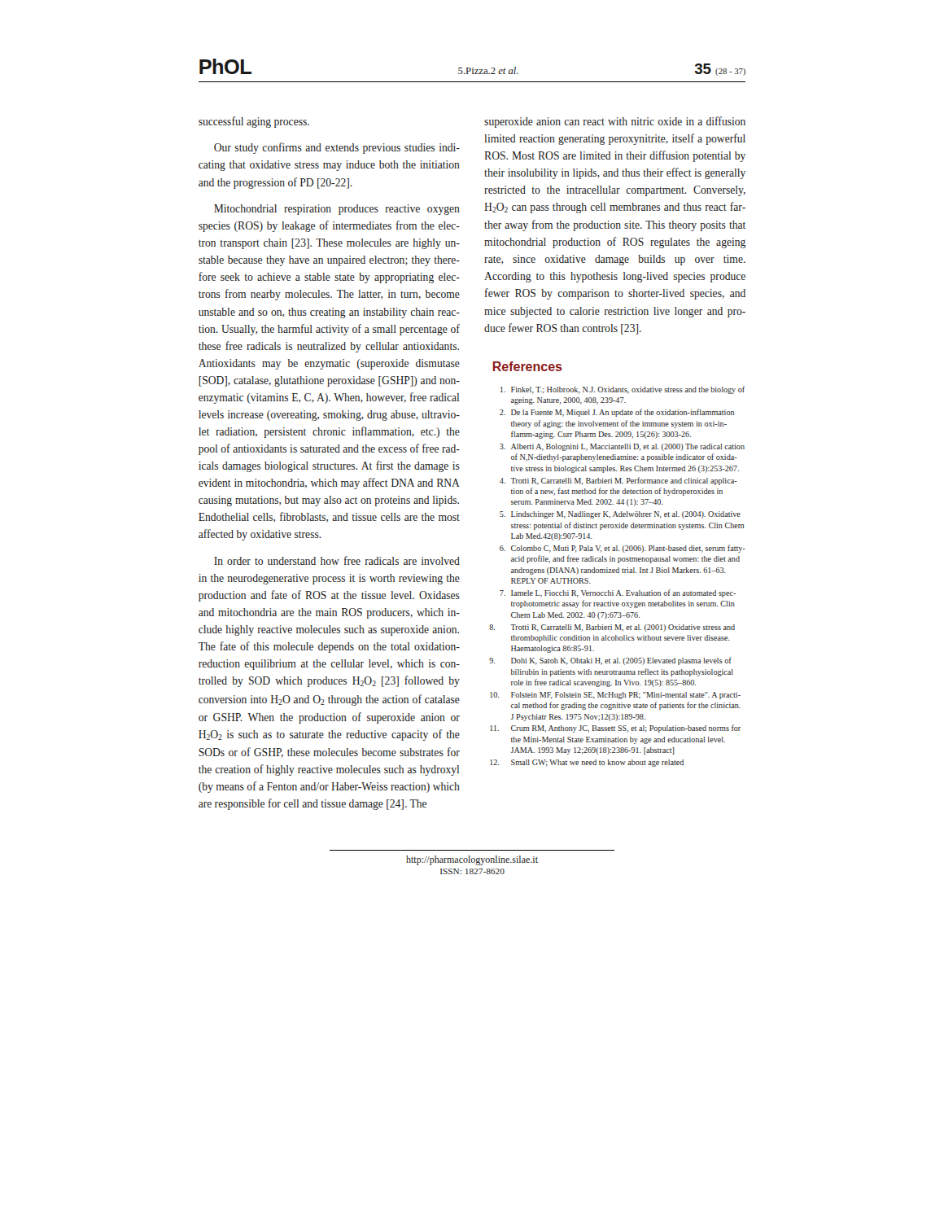PhOL
5.Pizza.2 et al.
35 (28 - 37)
successful aging process.
Our study confirms and extends previous studies indicating that oxidative stress may induce both the initiation and the progression of PD [20-22].
Mitochondrial respiration produces reactive oxygen species (ROS) by leakage of intermediates from the electron transport chain [23]. These molecules are highly unstable because they have an unpaired electron; they therefore seek to achieve a stable state by appropriating electrons from nearby molecules. The latter, in turn, become unstable and so on, thus creating an instability chain reaction. Usually, the harmful activity of a small percentage of these free radicals is neutralized by cellular antioxidants. Antioxidants may be enzymatic (superoxide dismutase [SOD], catalase, glutathione peroxidase [GSHP]) and non-enzymatic (vitamins E, C, A). When, however, free radical levels increase (overeating, smoking, drug abuse, ultraviolet radiation, persistent chronic inflammation, etc.) the pool of antioxidants is saturated and the excess of free radicals damages biological structures. At first the damage is evident in mitochondria, which may affect DNA and RNA causing mutations, but may also act on proteins and lipids. Endothelial cells, fibroblasts, and tissue cells are the most affected by oxidative stress.
In order to understand how free radicals are involved in the neurodegenerative process it is worth reviewing the production and fate of ROS at the tissue level. Oxidases and mitochondria are the main ROS producers, which include highly reactive molecules such as superoxide anion. The fate of this molecule depends on the total oxidation-reduction equilibrium at the cellular level, which is controlled by SOD which produces H2O2 [23] followed by conversion into H2O and O2 through the action of catalase or GSHP. When the production of superoxide anion or H2O2 is such as to saturate the reductive capacity of the SODs or of GSHP, these molecules become substrates for the creation of highly reactive molecules such as hydroxyl (by means of a Fenton and/or Haber-Weiss reaction) which are responsible for cell and tissue damage [24]. The
superoxide anion can react with nitric oxide in a diffusion limited reaction generating peroxynitrite, itself a powerful ROS. Most ROS are limited in their diffusion potential by their insolubility in lipids, and thus their effect is generally restricted to the intracellular compartment. Conversely, H2O2 can pass through cell membranes and thus react farther away from the production site. This theory posits that mitochondrial production of ROS regulates the ageing rate, since oxidative damage builds up over time. According to this hypothesis long-lived species produce fewer ROS by comparison to shorter-lived species, and mice subjected to calorie restriction live longer and produce fewer ROS than controls [23].
References
Finkel, T.; Holbrook, N.J. Oxidants, oxidative stress and the biology of ageing. Nature, 2000, 408, 239-47.
De la Fuente M, Miquel J. An update of the oxidation-inflammation theory of aging: the involvement of the immune system in oxi-inflamm-aging. Curr Pharm Des. 2009, 15(26): 3003-26.
Alberti A, Bolognini L, Macciantelli D, et al. (2000) The radical cation of N,N-diethyl-paraphenylenediamine: a possible indicator of oxidative stress in biological samples. Res Chem Intermed 26 (3):253-267.
Trotti R, Carratelli M, Barbieri M. Performance and clinical application of a new, fast method for the detection of hydroperoxides in serum. Panminerva Med. 2002. 44 (1): 37–40.
Lindschinger M, Nadlinger K, Adelwöhrer N, et al. (2004). Oxidative stress: potential of distinct peroxide determination systems. Clin Chem Lab Med.42(8):907-914.
Colombo C, Muti P, Pala V, et al. (2006). Plant-based diet, serum fatty-acid profile, and free radicals in postmenopausal women: the diet and androgens (DIANA) randomized trial. Int J Biol Markers. 61–63. REPLY OF AUTHORS.
Iamele L, Fiocchi R, Vernocchi A. Evaluation of an automated spectrophotometric assay for reactive oxygen metabolites in serum. Clin Chem Lab Med. 2002. 40 (7):673–676.
Trotti R, Carratelli M, Barbieri M, et al. (2001) Oxidative stress and thrombophilic condition in alcoholics without severe liver disease. Haematologica 86:85-91.
Dohi K, Satoh K, Ohtaki H, et al. (2005) Elevated plasma levels of bilirubin in patients with neurotrauma reflect its pathophysiological role in free radical scavenging. In Vivo. 19(5): 855–860.
Folstein MF, Folstein SE, McHugh PR; "Mini-mental state". A practical method for grading the cognitive state of patients for the clinician. J Psychiatr Res. 1975 Nov;12(3):189-98.
Crum RM, Anthony JC, Bassett SS, et al; Population-based norms for the Mini-Mental State Examination by age and educational level. JAMA. 1993 May 12;269(18):2386-91. [abstract]
Small GW; What we need to know about age related
http://pharmacologyonline.silae.it
ISSN: 1827-8620